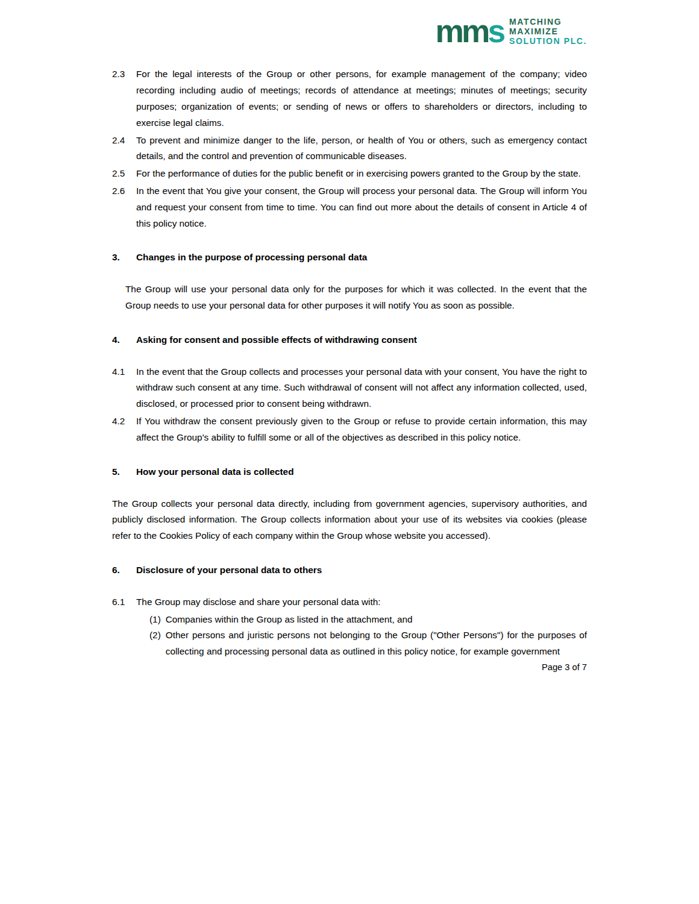mms
MATCHING
MAXIMIZE
SOLUTION PLC.
2.3
For the legal interests of the Group or other persons, for example management of the company; video recording including audio of meetings; records of attendance at meetings; minutes of meetings; security purposes; organization of events; or sending of news or offers to shareholders or directors, including to exercise legal claims.
2.4
To prevent and minimize danger to the life, person, or health of You or others, such as emergency contact details, and the control and prevention of communicable diseases.
2.5
For the performance of duties for the public benefit or in exercising powers granted to the Group by the state.
2.6
In the event that You give your consent, the Group will process your personal data. The Group will inform You and request your consent from time to time. You can find out more about the details of consent in Article 4 of this policy notice.
3. Changes in the purpose of processing personal data
The Group will use your personal data only for the purposes for which it was collected. In the event that the Group needs to use your personal data for other purposes it will notify You as soon as possible.
4. Asking for consent and possible effects of withdrawing consent
4.1
In the event that the Group collects and processes your personal data with your consent, You have the right to withdraw such consent at any time. Such withdrawal of consent will not affect any information collected, used, disclosed, or processed prior to consent being withdrawn.
4.2
If You withdraw the consent previously given to the Group or refuse to provide certain information, this may affect the Group's ability to fulfill some or all of the objectives as described in this policy notice.
5. How your personal data is collected
The Group collects your personal data directly, including from government agencies, supervisory authorities, and publicly disclosed information. The Group collects information about your use of its websites via cookies (please refer to the Cookies Policy of each company within the Group whose website you accessed).
6. Disclosure of your personal data to others
6.1
The Group may disclose and share your personal data with:
(1)
Companies within the Group as listed in the attachment, and
(2)
Other persons and juristic persons not belonging to the Group ("Other Persons") for the purposes of collecting and processing personal data as outlined in this policy notice, for example government
Page 3 of 7